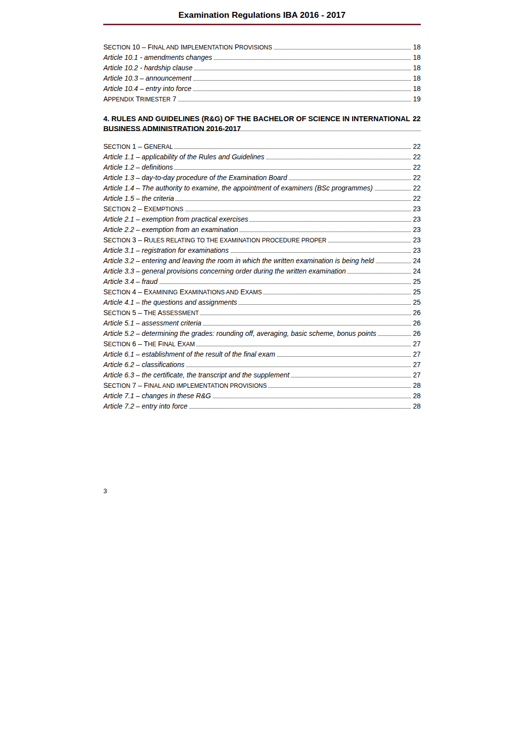Examination Regulations IBA 2016 - 2017
18 SECTION 10 – FINAL AND IMPLEMENTATION PROVISIONS
18 Article 10.1 - amendments changes
18 Article 10.2 - hardship clause
18 Article 10.3 – announcement
18 Article 10.4 – entry into force
19 APPENDIX TRIMESTER 7
22 4. RULES AND GUIDELINES (R&G) OF THE BACHELOR OF SCIENCE IN INTERNATIONAL BUSINESS ADMINISTRATION 2016-2017
22 SECTION 1 – GENERAL
22 Article 1.1 – applicability of the Rules and Guidelines
22 Article 1.2 – definitions
22 Article 1.3 – day-to-day procedure of the Examination Board
22 Article 1.4 – The authority to examine, the appointment of examiners (BSc programmes)
22 Article 1.5 – the criteria
23 SECTION 2 – EXEMPTIONS
23 Article 2.1 – exemption from practical exercises
23 Article 2.2 – exemption from an examination
23 SECTION 3 – RULES RELATING TO THE EXAMINATION PROCEDURE PROPER
23 Article 3.1 – registration for examinations
24 Article 3.2 – entering and leaving the room in which the written examination is being held
24 Article 3.3 – general provisions concerning order during the written examination
25 Article 3.4 – fraud
25 SECTION 4 – EXAMINING EXAMINATIONS AND EXAMS
25 Article 4.1 – the questions and assignments
26 SECTION 5 – THE ASSESSMENT
26 Article 5.1 – assessment criteria
26 Article 5.2 – determining the grades: rounding off, averaging, basic scheme, bonus points
27 SECTION 6 – THE FINAL EXAM
27 Article 6.1 – establishment of the result of the final exam
27 Article 6.2 – classifications
27 Article 6.3 – the certificate, the transcript and the supplement
28 SECTION 7 – FINAL AND IMPLEMENTATION PROVISIONS
28 Article 7.1 – changes in these R&G
28 Article 7.2 – entry into force
3